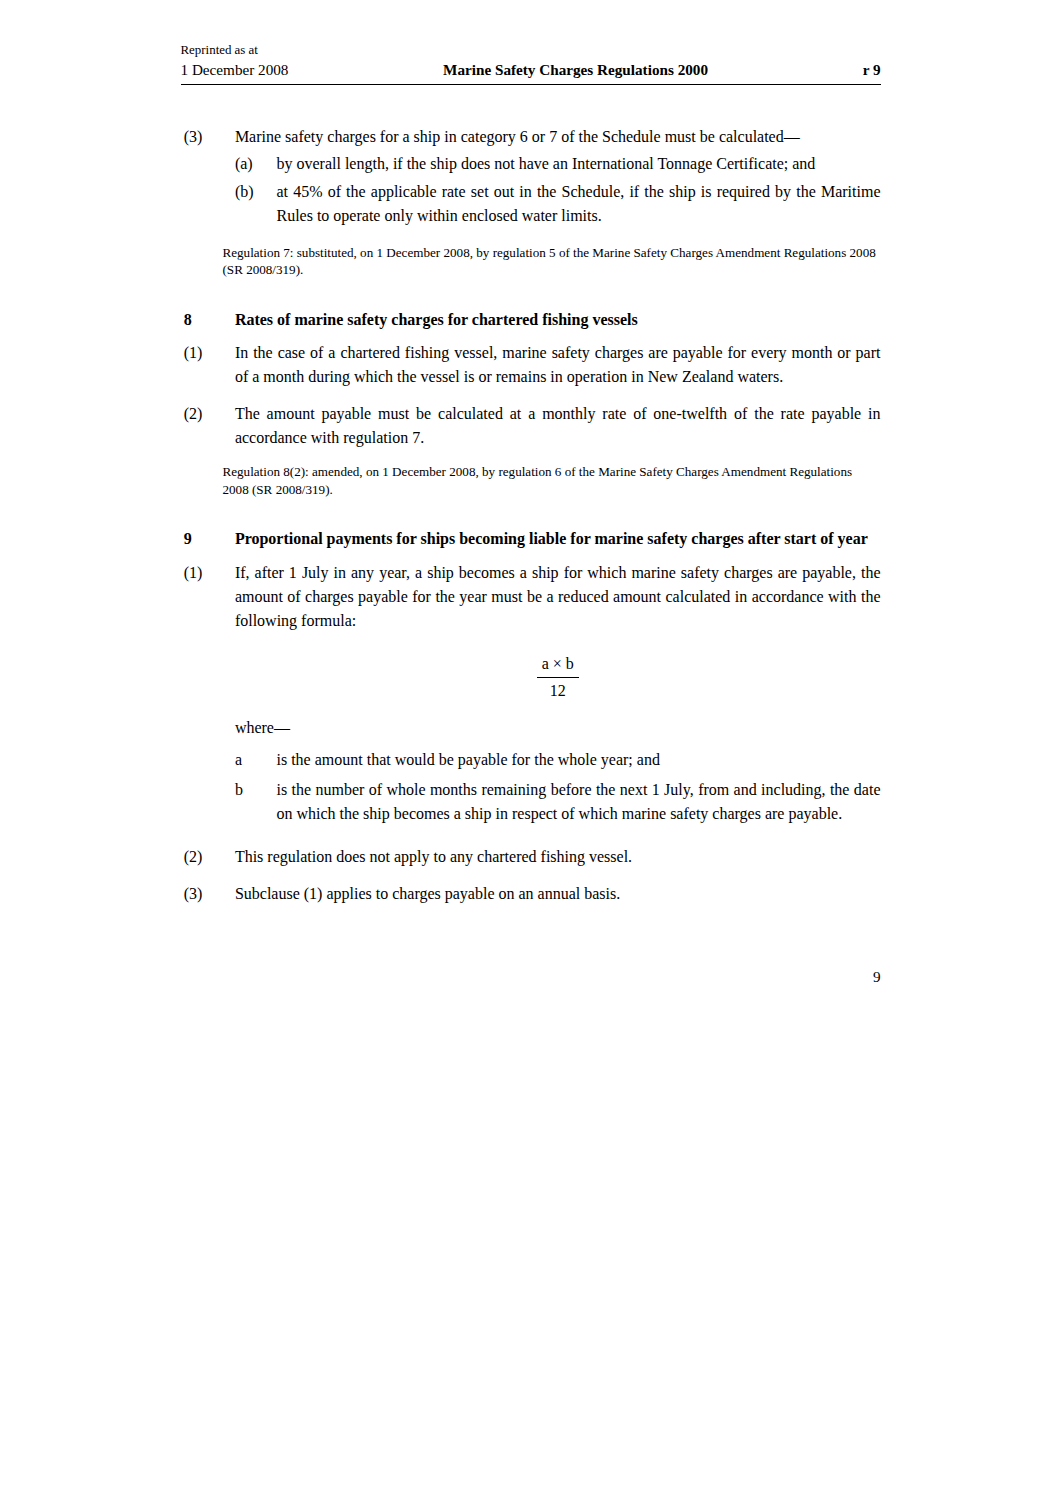Reprinted as at 1 December 2008
Marine Safety Charges Regulations 2000
r 9
(3)
Marine safety charges for a ship in category 6 or 7 of the Schedule must be calculated—
(a)
by overall length, if the ship does not have an International Tonnage Certificate; and
(b)
at 45% of the applicable rate set out in the Schedule, if the ship is required by the Maritime Rules to operate only within enclosed water limits.
Regulation 7: substituted, on 1 December 2008, by regulation 5 of the Marine Safety Charges Amendment Regulations 2008 (SR 2008/319).
8
Rates of marine safety charges for chartered fishing vessels
(1)
In the case of a chartered fishing vessel, marine safety charges are payable for every month or part of a month during which the vessel is or remains in operation in New Zealand waters.
(2)
The amount payable must be calculated at a monthly rate of one-twelfth of the rate payable in accordance with regulation 7.
Regulation 8(2): amended, on 1 December 2008, by regulation 6 of the Marine Safety Charges Amendment Regulations 2008 (SR 2008/319).
9
Proportional payments for ships becoming liable for marine safety charges after start of year
(1)
If, after 1 July in any year, a ship becomes a ship for which marine safety charges are payable, the amount of charges payable for the year must be a reduced amount calculated in accordance with the following formula:
a × b 12
where—
a
is the amount that would be payable for the whole year; and
b
is the number of whole months remaining before the next 1 July, from and including, the date on which the ship becomes a ship in respect of which marine safety charges are payable.
(2)
This regulation does not apply to any chartered fishing vessel.
(3)
Subclause (1) applies to charges payable on an annual basis.
9